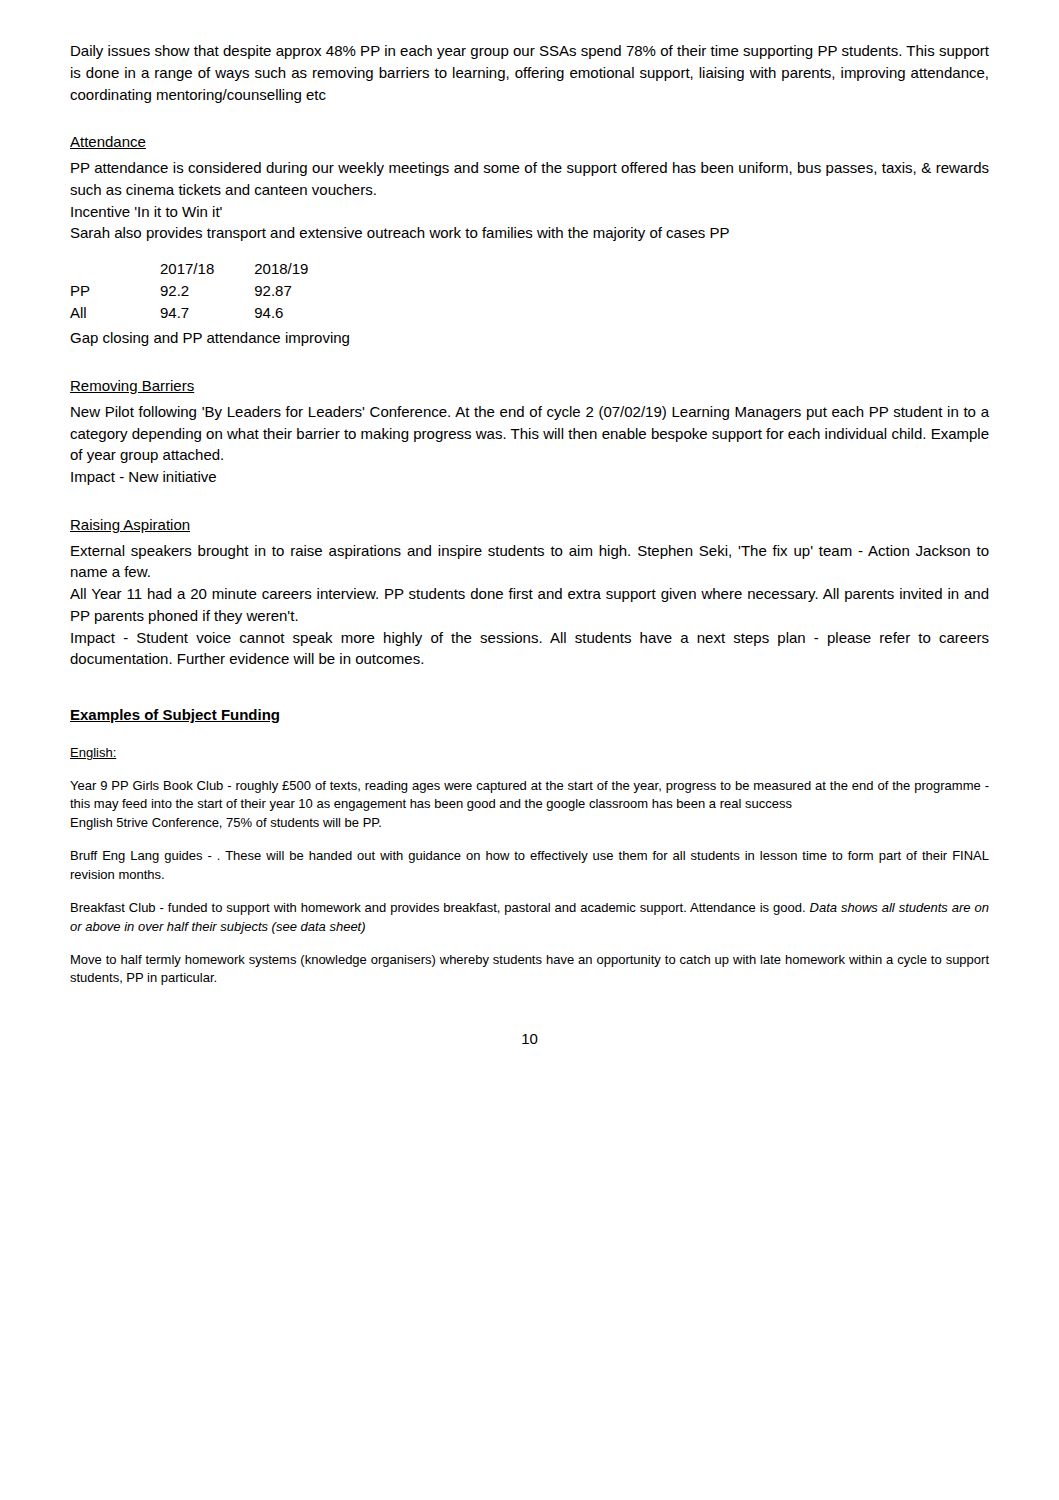Daily issues show that despite approx 48% PP in each year group our SSAs spend 78% of their time supporting PP students. This support is done in a range of ways such as removing barriers to learning, offering emotional support, liaising with parents, improving attendance, coordinating mentoring/counselling etc
Attendance
PP attendance is considered during our weekly meetings and some of the support offered has been uniform, bus passes, taxis, & rewards such as cinema tickets and canteen vouchers.
Incentive 'In it to Win it'
Sarah also provides transport and extensive outreach work to families with the majority of cases PP
| | 2017/18 | 2018/19 |
| PP | 92.2 | 92.87 |
| All | 94.7 | 94.6 |
Gap closing and PP attendance improving
Removing Barriers
New Pilot following 'By Leaders for Leaders' Conference. At the end of cycle 2 (07/02/19) Learning Managers put each PP student in to a category depending on what their barrier to making progress was. This will then enable bespoke support for each individual child. Example of year group attached.
Impact - New initiative
Raising Aspiration
External speakers brought in to raise aspirations and inspire students to aim high. Stephen Seki, 'The fix up' team - Action Jackson to name a few.
All Year 11 had a 20 minute careers interview. PP students done first and extra support given where necessary. All parents invited in and PP parents phoned if they weren't.
Impact - Student voice cannot speak more highly of the sessions. All students have a next steps plan - please refer to careers documentation. Further evidence will be in outcomes.
Examples of Subject Funding
English:
Year 9 PP Girls Book Club - roughly £500 of texts, reading ages were captured at the start of the year, progress to be measured at the end of the programme - this may feed into the start of their year 10 as engagement has been good and the google classroom has been a real success
English 5trive Conference, 75% of students will be PP.
Bruff Eng Lang guides - . These will be handed out with guidance on how to effectively use them for all students in lesson time to form part of their FINAL revision months.
Breakfast Club - funded to support with homework and provides breakfast, pastoral and academic support. Attendance is good. Data shows all students are on or above in over half their subjects (see data sheet)
Move to half termly homework systems (knowledge organisers) whereby students have an opportunity to catch up with late homework within a cycle to support students, PP in particular.
10